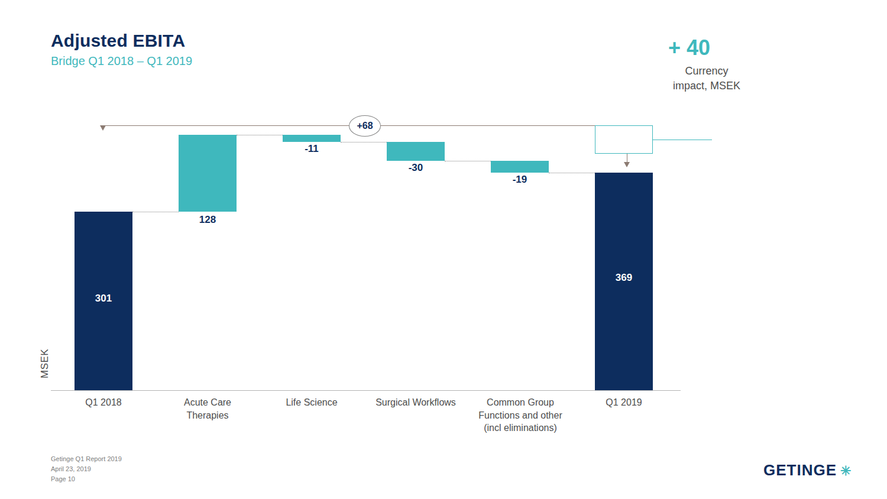Adjusted EBITA
Bridge Q1 2018 – Q1 2019
MSEK
+68
301
128
-11
-30
-19
369
Q1 2018
Acute Care
Therapies
Life Science
Surgical Workflows
Common Group
Functions and other
(incl eliminations)
Q1 2019
+ 40
Currency
impact, MSEK
Getinge Q1 Report 2019
April 23, 2019
Page 10
GETINGE✳